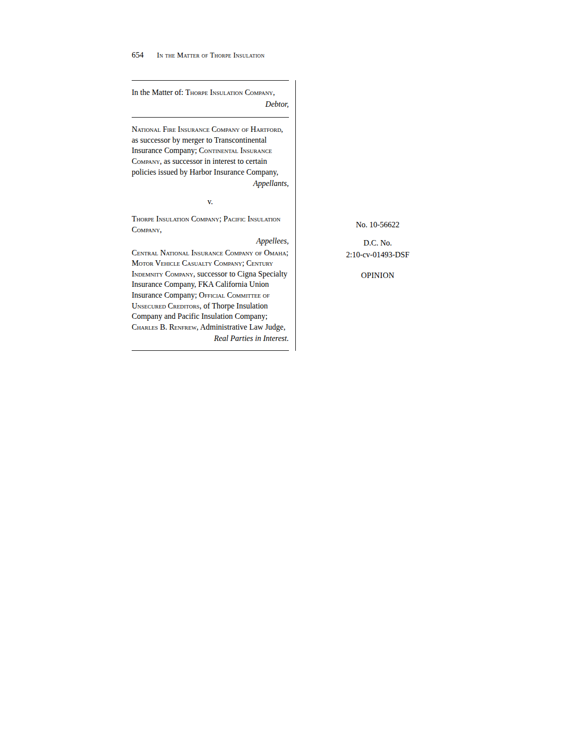654
In the Matter of Thorpe Insulation
In the Matter of: Thorpe Insulation Company,
Debtor,
National Fire Insurance Company of Hartford, as successor by merger to Transcontinental Insurance Company; Continental Insurance Company, as successor in interest to certain policies issued by Harbor Insurance Company,
Appellants,
v.
Thorpe Insulation Company; Pacific Insulation Company,
Appellees,
Central National Insurance Company of Omaha; Motor Vehicle Casualty Company; Century Indemnity Company, successor to Cigna Specialty Insurance Company, FKA California Union Insurance Company; Official Committee of Unsecured Creditors, of Thorpe Insulation Company and Pacific Insulation Company; Charles B. Renfrew, Administrative Law Judge,
Real Parties in Interest.
No. 10-56622
D.C. No.
2:10-cv-01493-DSF
OPINION